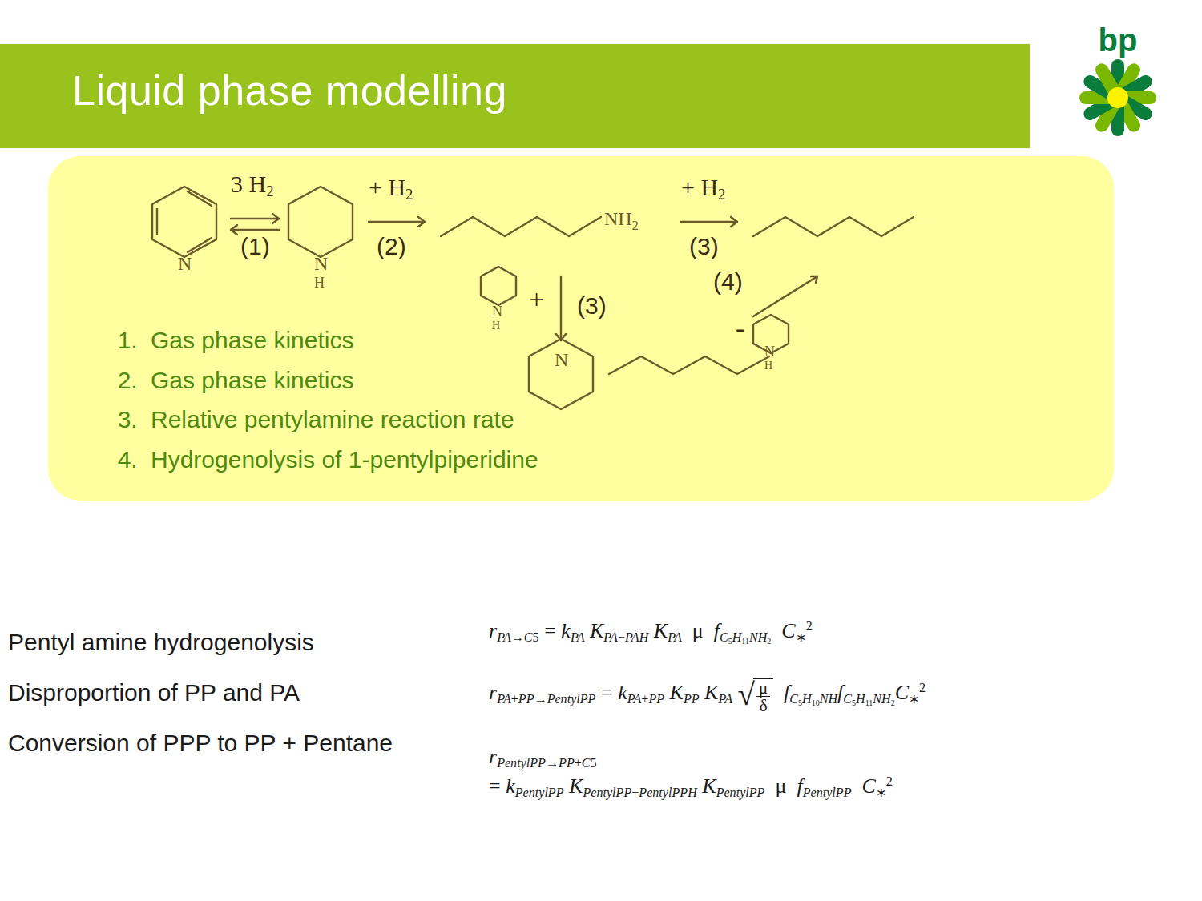Liquid phase modelling
bp
N N H N H N N H NH2
3 H2
+ H2
+ H2
(1)
(2)
(3)
(3)
(4)
+
-
Gas phase kinetics
Gas phase kinetics
Relative pentylamine reaction rate
Hydrogenolysis of 1-pentylpiperidine
Pentyl amine hydrogenolysis
Disproportion of PP and PA
Conversion of PPP to PP + Pentane
rPA→C5 = kPA KPA−PAH KPA μ fC5H11NH2 C∗2
rPA+PP→PentylPP = kPA+PP KPP KPA √μδ fC5H10NHfC5H11NH2C∗2
rPentylPP→PP+C5
= kPentylPP KPentylPP−PentylPPH KPentylPP μ fPentylPP C∗2